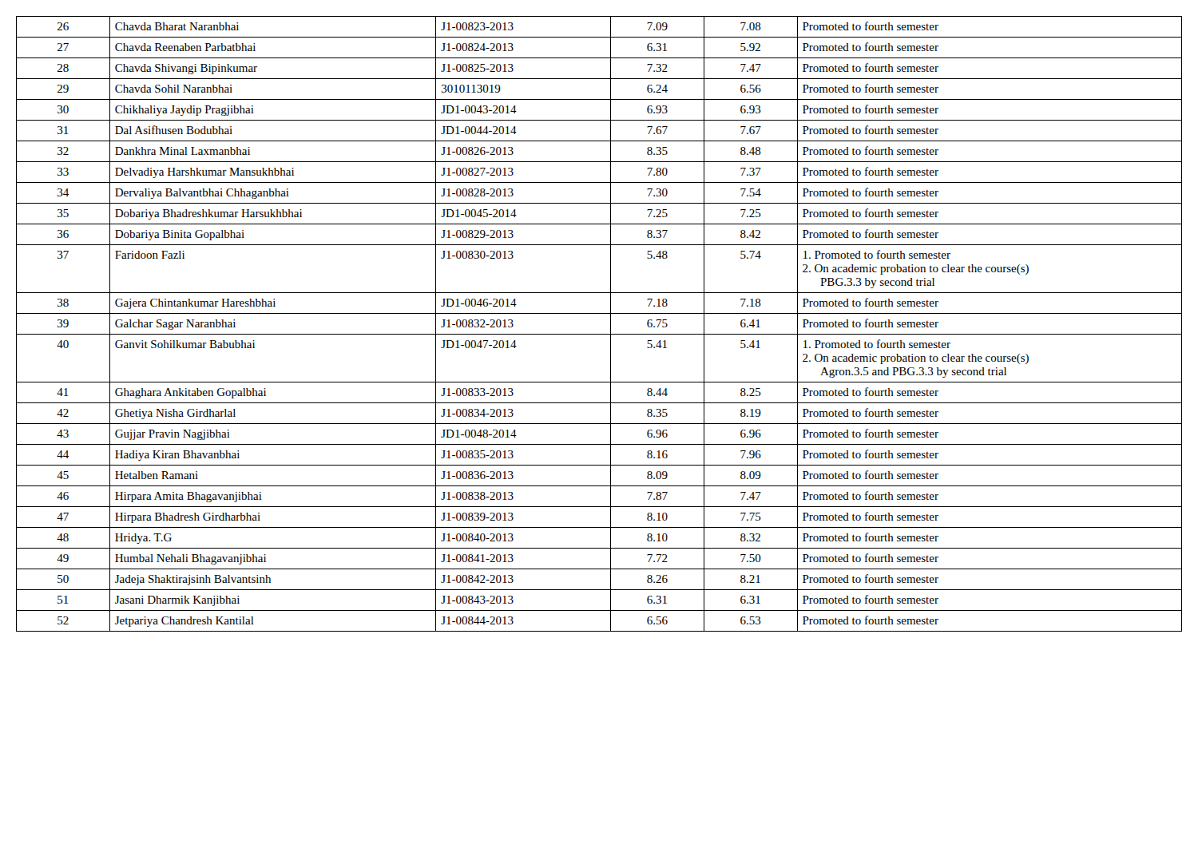| 26 | Chavda Bharat Naranbhai | J1-00823-2013 | 7.09 | 7.08 | Promoted to fourth semester |
| 27 | Chavda Reenaben Parbatbhai | J1-00824-2013 | 6.31 | 5.92 | Promoted to fourth semester |
| 28 | Chavda Shivangi Bipinkumar | J1-00825-2013 | 7.32 | 7.47 | Promoted to fourth semester |
| 29 | Chavda Sohil Naranbhai | 3010113019 | 6.24 | 6.56 | Promoted to fourth semester |
| 30 | Chikhaliya Jaydip Pragjibhai | JD1-0043-2014 | 6.93 | 6.93 | Promoted to fourth semester |
| 31 | Dal Asifhusen Bodubhai | JD1-0044-2014 | 7.67 | 7.67 | Promoted to fourth semester |
| 32 | Dankhra Minal Laxmanbhai | J1-00826-2013 | 8.35 | 8.48 | Promoted to fourth semester |
| 33 | Delvadiya Harshkumar Mansukhbhai | J1-00827-2013 | 7.80 | 7.37 | Promoted to fourth semester |
| 34 | Dervaliya Balvantbhai Chhaganbhai | J1-00828-2013 | 7.30 | 7.54 | Promoted to fourth semester |
| 35 | Dobariya Bhadreshkumar Harsukhbhai | JD1-0045-2014 | 7.25 | 7.25 | Promoted to fourth semester |
| 36 | Dobariya Binita Gopalbhai | J1-00829-2013 | 8.37 | 8.42 | Promoted to fourth semester |
| 37 | Faridoon Fazli | J1-00830-2013 | 5.48 | 5.74 | 1. Promoted to fourth semester 2. On academic probation to clear the course(s) PBG.3.3 by second trial |
| 38 | Gajera Chintankumar Hareshbhai | JD1-0046-2014 | 7.18 | 7.18 | Promoted to fourth semester |
| 39 | Galchar Sagar Naranbhai | J1-00832-2013 | 6.75 | 6.41 | Promoted to fourth semester |
| 40 | Ganvit Sohilkumar Babubhai | JD1-0047-2014 | 5.41 | 5.41 | 1. Promoted to fourth semester 2. On academic probation to clear the course(s) Agron.3.5 and PBG.3.3 by second trial |
| 41 | Ghaghara Ankitaben Gopalbhai | J1-00833-2013 | 8.44 | 8.25 | Promoted to fourth semester |
| 42 | Ghetiya Nisha Girdharlal | J1-00834-2013 | 8.35 | 8.19 | Promoted to fourth semester |
| 43 | Gujjar Pravin Nagjibhai | JD1-0048-2014 | 6.96 | 6.96 | Promoted to fourth semester |
| 44 | Hadiya Kiran Bhavanbhai | J1-00835-2013 | 8.16 | 7.96 | Promoted to fourth semester |
| 45 | Hetalben Ramani | J1-00836-2013 | 8.09 | 8.09 | Promoted to fourth semester |
| 46 | Hirpara Amita Bhagavanjibhai | J1-00838-2013 | 7.87 | 7.47 | Promoted to fourth semester |
| 47 | Hirpara Bhadresh Girdharbhai | J1-00839-2013 | 8.10 | 7.75 | Promoted to fourth semester |
| 48 | Hridya. T.G | J1-00840-2013 | 8.10 | 8.32 | Promoted to fourth semester |
| 49 | Humbal Nehali Bhagavanjibhai | J1-00841-2013 | 7.72 | 7.50 | Promoted to fourth semester |
| 50 | Jadeja Shaktirajsinh Balvantsinh | J1-00842-2013 | 8.26 | 8.21 | Promoted to fourth semester |
| 51 | Jasani Dharmik Kanjibhai | J1-00843-2013 | 6.31 | 6.31 | Promoted to fourth semester |
| 52 | Jetpariya Chandresh Kantilal | J1-00844-2013 | 6.56 | 6.53 | Promoted to fourth semester |